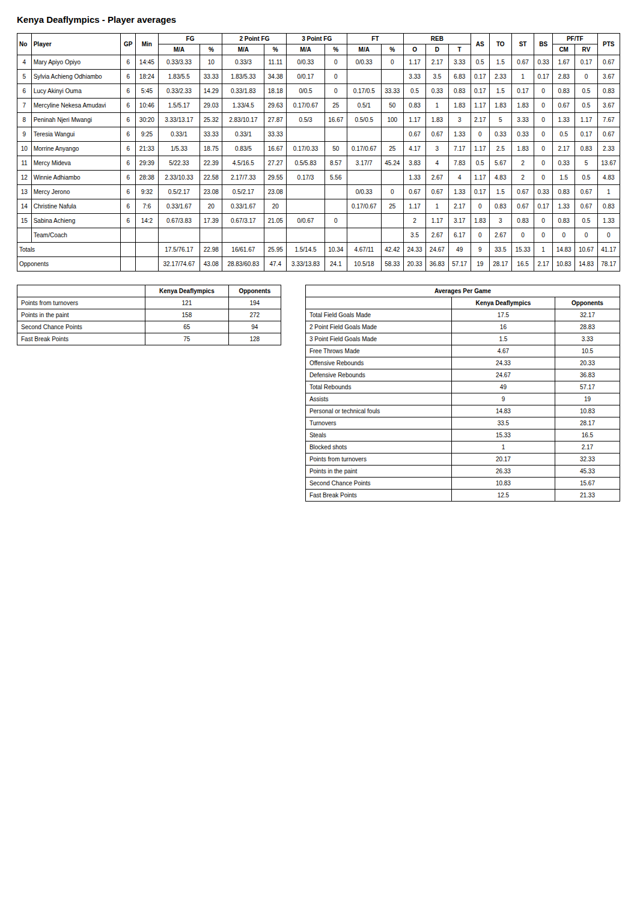Kenya Deaflympics - Player averages
| No | Player | GP | Min | FG | 2 Point FG | 3 Point FG | FT | REB | AS | TO | ST | BS | PF/TF | PTS |
| --- | --- | --- | --- | --- | --- | --- | --- | --- | --- | --- | --- | --- | --- | --- |
| M/A | % | M/A | % | M/A | % | M/A | % | O | D | T | CM | RV |
| 4 | Mary Apiyo Opiyo | 6 | 14:45 | 0.33/3.33 | 10 | 0.33/3 | 11.11 | 0/0.33 | 0 | 0/0.33 | 0 | 1.17 | 2.17 | 3.33 | 0.5 | 1.5 | 0.67 | 0.33 | 1.67 | 0.17 | 0.67 |
| 5 | Sylvia Achieng Odhiambo | 6 | 18:24 | 1.83/5.5 | 33.33 | 1.83/5.33 | 34.38 | 0/0.17 | 0 | | | 3.33 | 3.5 | 6.83 | 0.17 | 2.33 | 1 | 0.17 | 2.83 | 0 | 3.67 |
| 6 | Lucy Akinyi Ouma | 6 | 5:45 | 0.33/2.33 | 14.29 | 0.33/1.83 | 18.18 | 0/0.5 | 0 | 0.17/0.5 | 33.33 | 0.5 | 0.33 | 0.83 | 0.17 | 1.5 | 0.17 | 0 | 0.83 | 0.5 | 0.83 |
| 7 | Mercyline Nekesa Amudavi | 6 | 10:46 | 1.5/5.17 | 29.03 | 1.33/4.5 | 29.63 | 0.17/0.67 | 25 | 0.5/1 | 50 | 0.83 | 1 | 1.83 | 1.17 | 1.83 | 1.83 | 0 | 0.67 | 0.5 | 3.67 |
| 8 | Peninah Njeri Mwangi | 6 | 30:20 | 3.33/13.17 | 25.32 | 2.83/10.17 | 27.87 | 0.5/3 | 16.67 | 0.5/0.5 | 100 | 1.17 | 1.83 | 3 | 2.17 | 5 | 3.33 | 0 | 1.33 | 1.17 | 7.67 |
| 9 | Teresia Wangui | 6 | 9:25 | 0.33/1 | 33.33 | 0.33/1 | 33.33 | | | | | 0.67 | 0.67 | 1.33 | 0 | 0.33 | 0.33 | 0 | 0.5 | 0.17 | 0.67 |
| 10 | Morrine Anyango | 6 | 21:33 | 1/5.33 | 18.75 | 0.83/5 | 16.67 | 0.17/0.33 | 50 | 0.17/0.67 | 25 | 4.17 | 3 | 7.17 | 1.17 | 2.5 | 1.83 | 0 | 2.17 | 0.83 | 2.33 |
| 11 | Mercy Mideva | 6 | 29:39 | 5/22.33 | 22.39 | 4.5/16.5 | 27.27 | 0.5/5.83 | 8.57 | 3.17/7 | 45.24 | 3.83 | 4 | 7.83 | 0.5 | 5.67 | 2 | 0 | 0.33 | 5 | 13.67 |
| 12 | Winnie Adhiambo | 6 | 28:38 | 2.33/10.33 | 22.58 | 2.17/7.33 | 29.55 | 0.17/3 | 5.56 | | | 1.33 | 2.67 | 4 | 1.17 | 4.83 | 2 | 0 | 1.5 | 0.5 | 4.83 |
| 13 | Mercy Jerono | 6 | 9:32 | 0.5/2.17 | 23.08 | 0.5/2.17 | 23.08 | | | 0/0.33 | 0 | 0.67 | 0.67 | 1.33 | 0.17 | 1.5 | 0.67 | 0.33 | 0.83 | 0.67 | 1 |
| 14 | Christine Nafula | 6 | 7:6 | 0.33/1.67 | 20 | 0.33/1.67 | 20 | | | 0.17/0.67 | 25 | 1.17 | 1 | 2.17 | 0 | 0.83 | 0.67 | 0.17 | 1.33 | 0.67 | 0.83 |
| 15 | Sabina Achieng | 6 | 14:2 | 0.67/3.83 | 17.39 | 0.67/3.17 | 21.05 | 0/0.67 | 0 | | | 2 | 1.17 | 3.17 | 1.83 | 3 | 0.83 | 0 | 0.83 | 0.5 | 1.33 |
| | Team/Coach | | | | | | | | | | | 3.5 | 2.67 | 6.17 | 0 | 2.67 | 0 | 0 | 0 | 0 | 0 |
| Totals | | | 17.5/76.17 | 22.98 | 16/61.67 | 25.95 | 1.5/14.5 | 10.34 | 4.67/11 | 42.42 | 24.33 | 24.67 | 49 | 9 | 33.5 | 15.33 | 1 | 14.83 | 10.67 | 41.17 |
| Opponents | | | 32.17/74.67 | 43.08 | 28.83/60.83 | 47.4 | 3.33/13.83 | 24.1 | 10.5/18 | 58.33 | 20.33 | 36.83 | 57.17 | 19 | 28.17 | 16.5 | 2.17 | 10.83 | 14.83 | 78.17 |
| | Kenya Deaflympics | Opponents |
| --- | --- | --- |
| Points from turnovers | 121 | 194 |
| Points in the paint | 158 | 272 |
| Second Chance Points | 65 | 94 |
| Fast Break Points | 75 | 128 |
| Averages Per Game |
| --- |
| | Kenya Deaflympics | Opponents |
| Total Field Goals Made | 17.5 | 32.17 |
| 2 Point Field Goals Made | 16 | 28.83 |
| 3 Point Field Goals Made | 1.5 | 3.33 |
| Free Throws Made | 4.67 | 10.5 |
| Offensive Rebounds | 24.33 | 20.33 |
| Defensive Rebounds | 24.67 | 36.83 |
| Total Rebounds | 49 | 57.17 |
| Assists | 9 | 19 |
| Personal or technical fouls | 14.83 | 10.83 |
| Turnovers | 33.5 | 28.17 |
| Steals | 15.33 | 16.5 |
| Blocked shots | 1 | 2.17 |
| Points from turnovers | 20.17 | 32.33 |
| Points in the paint | 26.33 | 45.33 |
| Second Chance Points | 10.83 | 15.67 |
| Fast Break Points | 12.5 | 21.33 |